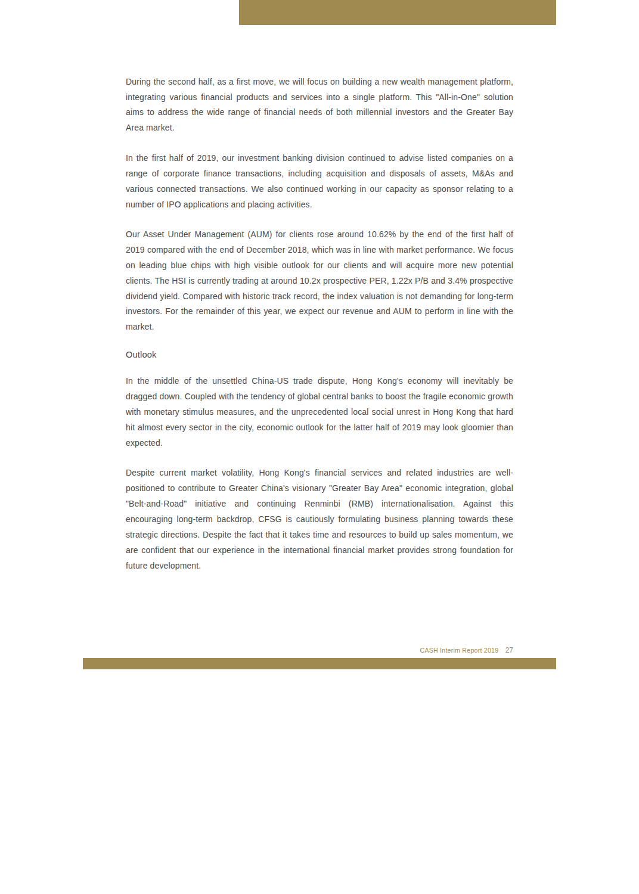During the second half, as a first move, we will focus on building a new wealth management platform, integrating various financial products and services into a single platform. This "All-in-One" solution aims to address the wide range of financial needs of both millennial investors and the Greater Bay Area market.
In the first half of 2019, our investment banking division continued to advise listed companies on a range of corporate finance transactions, including acquisition and disposals of assets, M&As and various connected transactions. We also continued working in our capacity as sponsor relating to a number of IPO applications and placing activities.
Our Asset Under Management (AUM) for clients rose around 10.62% by the end of the first half of 2019 compared with the end of December 2018, which was in line with market performance. We focus on leading blue chips with high visible outlook for our clients and will acquire more new potential clients. The HSI is currently trading at around 10.2x prospective PER, 1.22x P/B and 3.4% prospective dividend yield. Compared with historic track record, the index valuation is not demanding for long-term investors. For the remainder of this year, we expect our revenue and AUM to perform in line with the market.
Outlook
In the middle of the unsettled China-US trade dispute, Hong Kong's economy will inevitably be dragged down. Coupled with the tendency of global central banks to boost the fragile economic growth with monetary stimulus measures, and the unprecedented local social unrest in Hong Kong that hard hit almost every sector in the city, economic outlook for the latter half of 2019 may look gloomier than expected.
Despite current market volatility, Hong Kong's financial services and related industries are well-positioned to contribute to Greater China's visionary "Greater Bay Area" economic integration, global "Belt-and-Road" initiative and continuing Renminbi (RMB) internationalisation. Against this encouraging long-term backdrop, CFSG is cautiously formulating business planning towards these strategic directions. Despite the fact that it takes time and resources to build up sales momentum, we are confident that our experience in the international financial market provides strong foundation for future development.
CASH Interim Report 2019 27